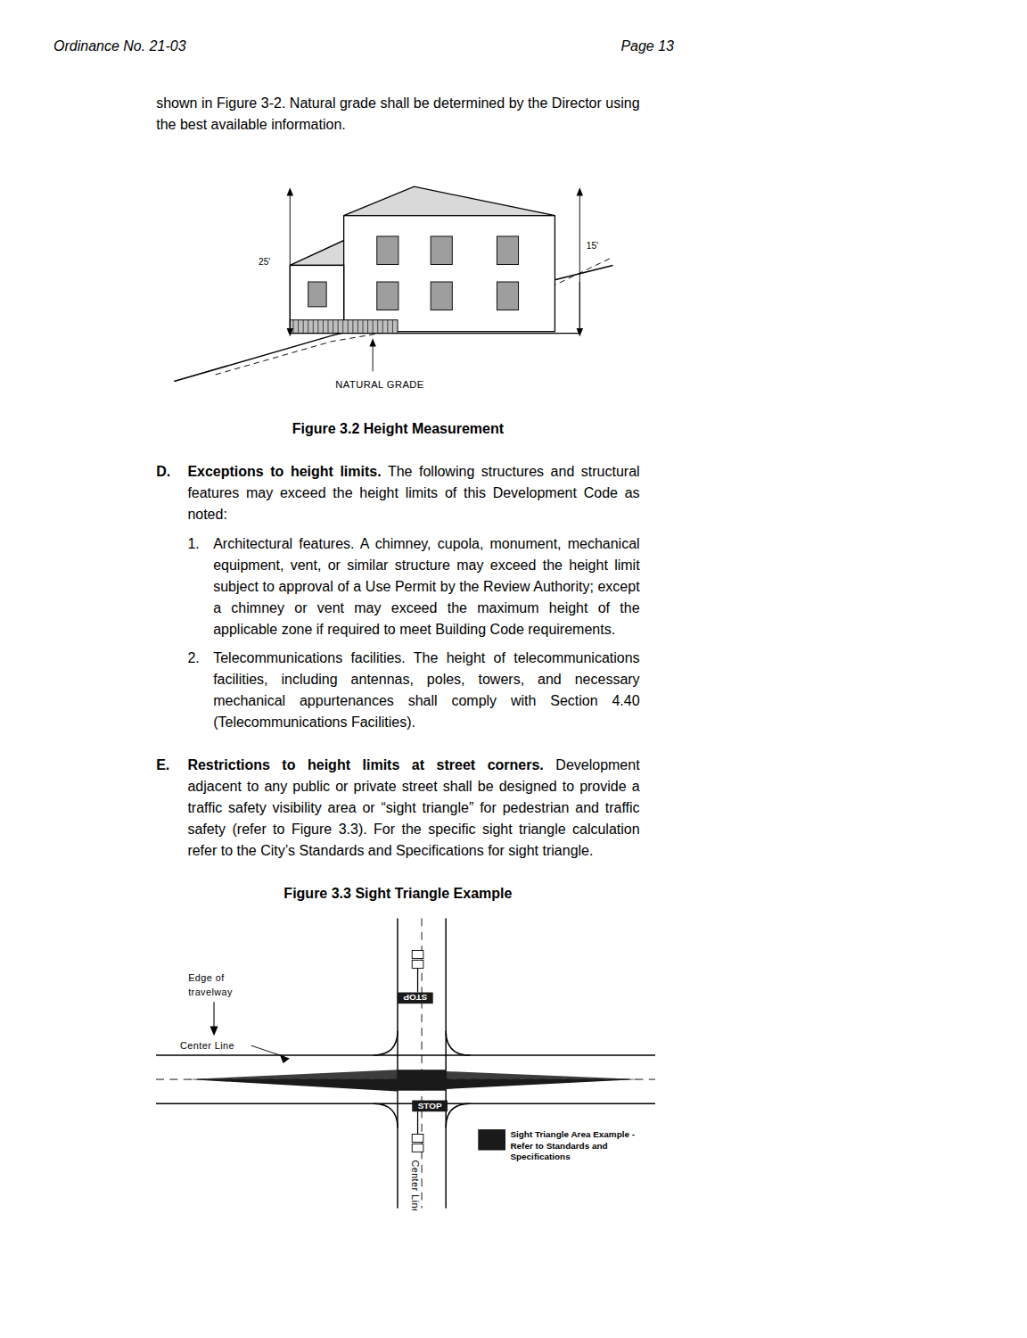Ordinance No. 21-03 Page 13
shown in Figure 3-2. Natural grade shall be determined by the Director using the best available information.
25' 15' NATURAL GRADE
Figure 3.2 Height Measurement
D. Exceptions to height limits. The following structures and structural features may exceed the height limits of this Development Code as noted:
1. Architectural features. A chimney, cupola, monument, mechanical equipment, vent, or similar structure may exceed the height limit subject to approval of a Use Permit by the Review Authority; except a chimney or vent may exceed the maximum height of the applicable zone if required to meet Building Code requirements.
2. Telecommunications facilities. The height of telecommunications facilities, including antennas, poles, towers, and necessary mechanical appurtenances shall comply with Section 4.40 (Telecommunications Facilities).
E. Restrictions to height limits at street corners. Development adjacent to any public or private street shall be designed to provide a traffic safety visibility area or “sight triangle” for pedestrian and traffic safety (refer to Figure 3.3). For the specific sight triangle calculation refer to the City’s Standards and Specifications for sight triangle.
Figure 3.3 Sight Triangle Example
STOP STOP Edge of travelway Center Line Center Line Sight Triangle Area Example - Refer to Standards and Specifications